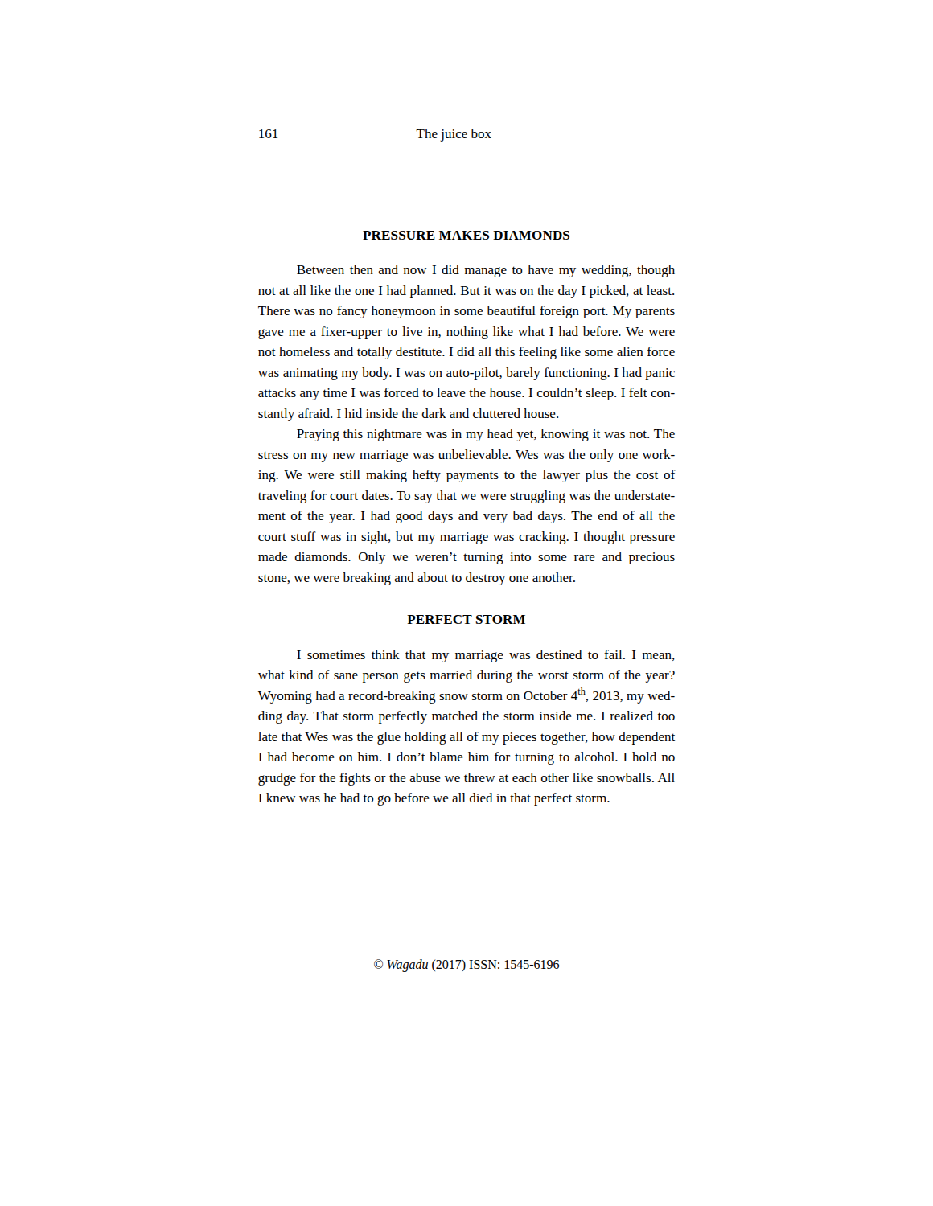161 The juice box
Pressure Makes Diamonds
Between then and now I did manage to have my wedding, though not at all like the one I had planned. But it was on the day I picked, at least. There was no fancy honeymoon in some beautiful foreign port. My parents gave me a fixer-upper to live in, nothing like what I had before. We were not homeless and totally destitute. I did all this feeling like some alien force was animating my body. I was on auto-pilot, barely functioning. I had panic attacks any time I was forced to leave the house. I couldn’t sleep. I felt constantly afraid. I hid inside the dark and cluttered house.
Praying this nightmare was in my head yet, knowing it was not. The stress on my new marriage was unbelievable. Wes was the only one working. We were still making hefty payments to the lawyer plus the cost of traveling for court dates. To say that we were struggling was the understatement of the year. I had good days and very bad days. The end of all the court stuff was in sight, but my marriage was cracking. I thought pressure made diamonds. Only we weren’t turning into some rare and precious stone, we were breaking and about to destroy one another.
Perfect Storm
I sometimes think that my marriage was destined to fail. I mean, what kind of sane person gets married during the worst storm of the year? Wyoming had a record-breaking snow storm on October 4th, 2013, my wedding day. That storm perfectly matched the storm inside me. I realized too late that Wes was the glue holding all of my pieces together, how dependent I had become on him. I don’t blame him for turning to alcohol. I hold no grudge for the fights or the abuse we threw at each other like snowballs. All I knew was he had to go before we all died in that perfect storm.
© Wagadu (2017) ISSN: 1545-6196